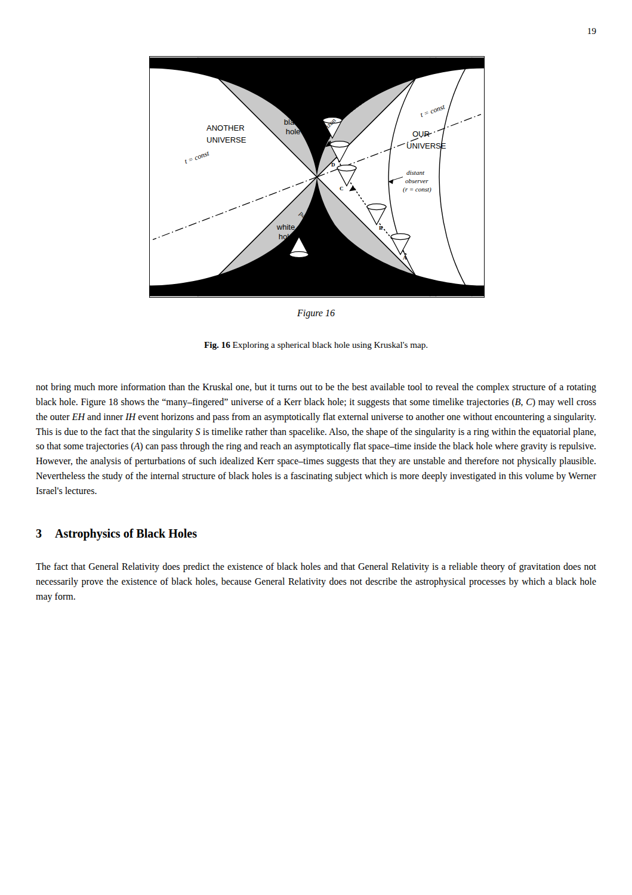19
A B C D E F singularity r = 0 r = 0 singularity black hole white hole ANOTHER UNIVERSE OUR UNIVERSE distant observer (r = const) t = const t = const future horizon r=2M,t = ∞ past horizon r = 2M, t = – ∞
Figure 16
Fig. 16 Exploring a spherical black hole using Kruskal's map.
not bring much more information than the Kruskal one, but it turns out to be the best available tool to reveal the complex structure of a rotating black hole. Figure 18 shows the “many–fingered” universe of a Kerr black hole; it suggests that some timelike trajectories (B, C) may well cross the outer EH and inner IH event horizons and pass from an asymptotically flat external universe to another one without encountering a singularity. This is due to the fact that the singularity S is timelike rather than spacelike. Also, the shape of the singularity is a ring within the equatorial plane, so that some trajectories (A) can pass through the ring and reach an asymptotically flat space–time inside the black hole where gravity is repulsive. However, the analysis of perturbations of such idealized Kerr space–times suggests that they are unstable and therefore not physically plausible. Nevertheless the study of the internal structure of black holes is a fascinating subject which is more deeply investigated in this volume by Werner Israel's lectures.
3 Astrophysics of Black Holes
The fact that General Relativity does predict the existence of black holes and that General Relativity is a reliable theory of gravitation does not necessarily prove the existence of black holes, because General Relativity does not describe the astrophysical processes by which a black hole may form.